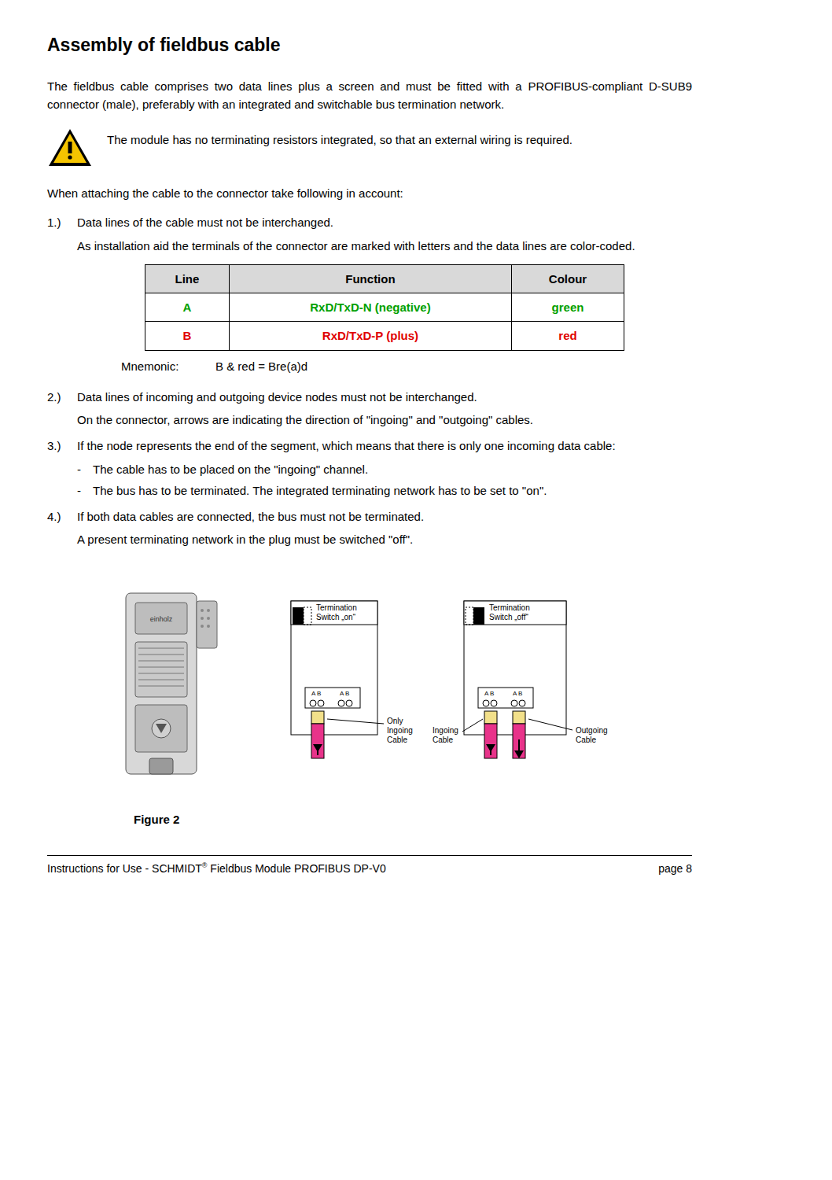Assembly of fieldbus cable
The fieldbus cable comprises two data lines plus a screen and must be fitted with a PROFIBUS-compliant D-SUB9 connector (male), preferably with an integrated and switchable bus termination network.
The module has no terminating resistors integrated, so that an external wiring is required.
When attaching the cable to the connector take following in account:
Data lines of the cable must not be interchanged.
As installation aid the terminals of the connector are marked with letters and the data lines are color-coded.
| Line | Function | Colour |
| --- | --- | --- |
| A | RxD/TxD-N (negative) | green |
| B | RxD/TxD-P (plus) | red |
Mnemonic: B & red = Bre(a)d
Data lines of incoming and outgoing device nodes must not be interchanged.
On the connector, arrows are indicating the direction of "ingoing" and "outgoing" cables.
If the node represents the end of the segment, which means that there is only one incoming data cable:
The cable has to be placed on the "ingoing" channel.
The bus has to be terminated. The integrated terminating network has to be set to "on".
If both data cables are connected, the bus must not be terminated.
A present terminating network in the plug must be switched "off".
einholz Termination Switch „on“ A B A B Only Ingoing Cable Termination Switch „off“ A B A B Ingoing Cable Outgoing Cable
Figure 2
Instructions for Use - SCHMIDT® Fieldbus Module PROFIBUS DP-V0
page 8